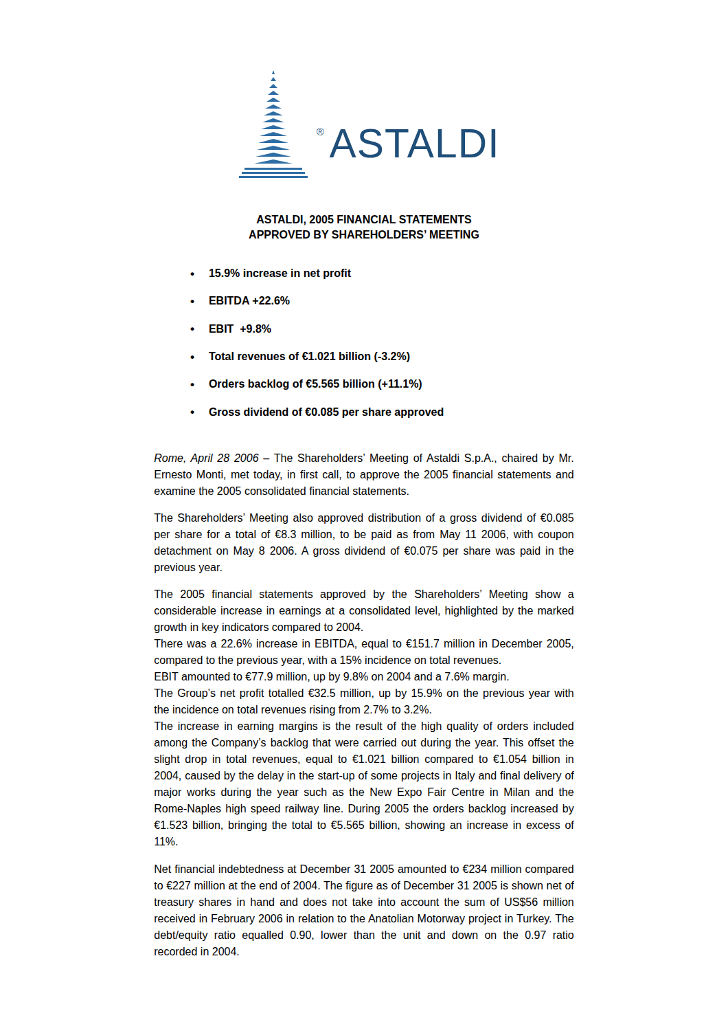®ASTALDI
Astaldi, 2005 Financial Statements
Approved by Shareholders’ Meeting
15.9% increase in net profit
EBITDA +22.6%
EBIT +9.8%
Total revenues of €1.021 billion (-3.2%)
Orders backlog of €5.565 billion (+11.1%)
Gross dividend of €0.085 per share approved
Rome, April 28 2006 – The Shareholders’ Meeting of Astaldi S.p.A., chaired by Mr. Ernesto Monti, met today, in first call, to approve the 2005 financial statements and examine the 2005 consolidated financial statements.
The Shareholders’ Meeting also approved distribution of a gross dividend of €0.085 per share for a total of €8.3 million, to be paid as from May 11 2006, with coupon detachment on May 8 2006. A gross dividend of €0.075 per share was paid in the previous year.
The 2005 financial statements approved by the Shareholders’ Meeting show a considerable increase in earnings at a consolidated level, highlighted by the marked growth in key indicators compared to 2004.
There was a 22.6% increase in EBITDA, equal to €151.7 million in December 2005, compared to the previous year, with a 15% incidence on total revenues.
EBIT amounted to €77.9 million, up by 9.8% on 2004 and a 7.6% margin.
The Group’s net profit totalled €32.5 million, up by 15.9% on the previous year with the incidence on total revenues rising from 2.7% to 3.2%.
The increase in earning margins is the result of the high quality of orders included among the Company’s backlog that were carried out during the year. This offset the slight drop in total revenues, equal to €1.021 billion compared to €1.054 billion in 2004, caused by the delay in the start-up of some projects in Italy and final delivery of major works during the year such as the New Expo Fair Centre in Milan and the Rome-Naples high speed railway line. During 2005 the orders backlog increased by €1.523 billion, bringing the total to €5.565 billion, showing an increase in excess of 11%.
Net financial indebtedness at December 31 2005 amounted to €234 million compared to €227 million at the end of 2004. The figure as of December 31 2005 is shown net of treasury shares in hand and does not take into account the sum of US$56 million received in February 2006 in relation to the Anatolian Motorway project in Turkey. The debt/equity ratio equalled 0.90, lower than the unit and down on the 0.97 ratio recorded in 2004.